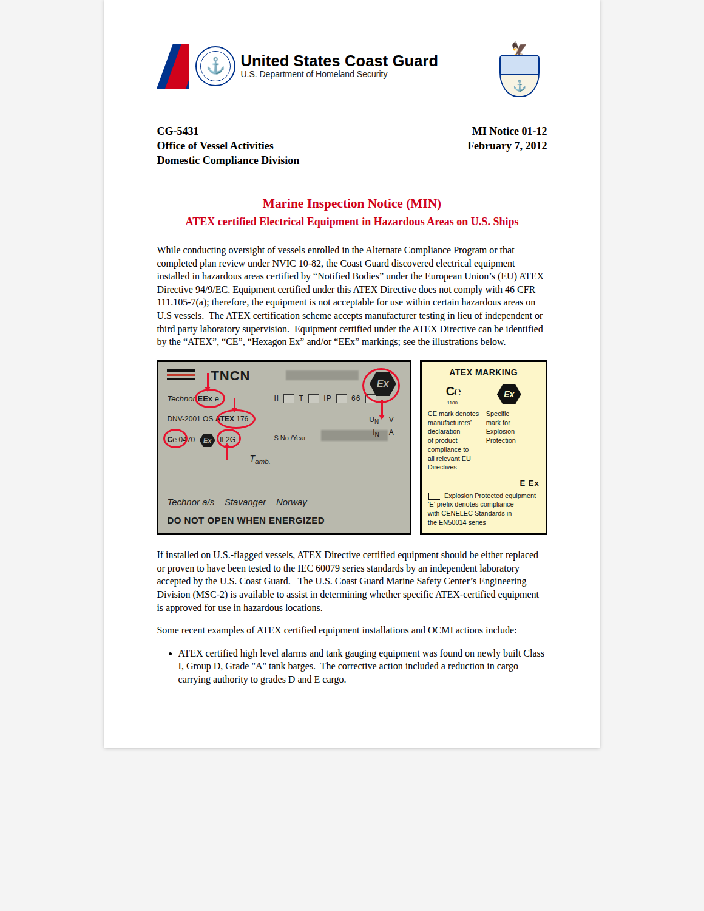⚓
United States Coast Guard
U.S. Department of Homeland Security
🦅
⚓
| CG-5431 | MI Notice 01-12 |
| Office of Vessel Activities | February 7, 2012 |
| Domestic Compliance Division | |
Marine Inspection Notice (MIN)
ATEX certified Electrical Equipment in Hazardous Areas on U.S. Ships
While conducting oversight of vessels enrolled in the Alternate Compliance Program or that completed plan review under NVIC 10-82, the Coast Guard discovered electrical equipment installed in hazardous areas certified by “Notified Bodies” under the European Union’s (EU) ATEX Directive 94/9/EC. Equipment certified under this ATEX Directive does not comply with 46 CFR 111.105-7(a); therefore, the equipment is not acceptable for use within certain hazardous areas on U.S vessels. The ATEX certification scheme accepts manufacturer testing in lieu of independent or third party laboratory supervision. Equipment certified under the ATEX Directive can be identified by the “ATEX”, “CE”, “Hexagon Ex” and/or “EEx” markings; see the illustrations below.
TNCN
II T IP 66
Technor EEx e
DNV-2001 OS ATEX 176
UN V
IN A
C℮ 0470 Ex II 2G
S No /Year
Tamb.
Technor a/s Stavanger Norway
DO NOT OPEN WHEN ENERGIZED
Ex
ATEX MARKING
C℮1180
✦Ex
CE mark denotes
manufacturers’
declaration
of product
compliance to
all relevant EU
Directives
Specific
mark for
Explosion
Protection
E Ex
Explosion Protected equipment
‘E’ prefix denotes compliance
with CENELEC Standards in
the EN50014 series
If installed on U.S.-flagged vessels, ATEX Directive certified equipment should be either replaced or proven to have been tested to the IEC 60079 series standards by an independent laboratory accepted by the U.S. Coast Guard. The U.S. Coast Guard Marine Safety Center’s Engineering Division (MSC-2) is available to assist in determining whether specific ATEX-certified equipment is approved for use in hazardous locations.
Some recent examples of ATEX certified equipment installations and OCMI actions include:
ATEX certified high level alarms and tank gauging equipment was found on newly built Class I, Group D, Grade "A" tank barges. The corrective action included a reduction in cargo carrying authority to grades D and E cargo.